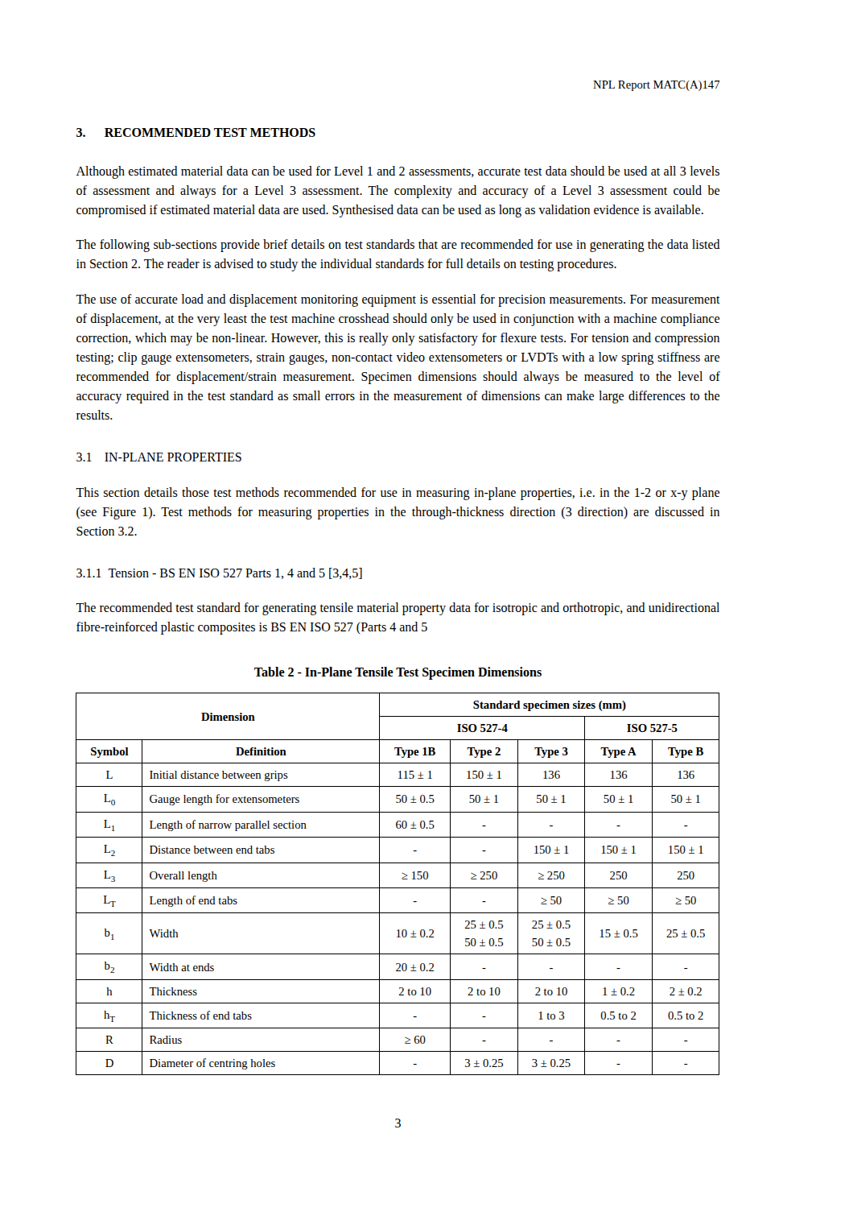NPL Report MATC(A)147
3. RECOMMENDED TEST METHODS
Although estimated material data can be used for Level 1 and 2 assessments, accurate test data should be used at all 3 levels of assessment and always for a Level 3 assessment. The complexity and accuracy of a Level 3 assessment could be compromised if estimated material data are used. Synthesised data can be used as long as validation evidence is available.
The following sub-sections provide brief details on test standards that are recommended for use in generating the data listed in Section 2. The reader is advised to study the individual standards for full details on testing procedures.
The use of accurate load and displacement monitoring equipment is essential for precision measurements. For measurement of displacement, at the very least the test machine crosshead should only be used in conjunction with a machine compliance correction, which may be non-linear. However, this is really only satisfactory for flexure tests. For tension and compression testing; clip gauge extensometers, strain gauges, non-contact video extensometers or LVDTs with a low spring stiffness are recommended for displacement/strain measurement. Specimen dimensions should always be measured to the level of accuracy required in the test standard as small errors in the measurement of dimensions can make large differences to the results.
3.1 IN-PLANE PROPERTIES
This section details those test methods recommended for use in measuring in-plane properties, i.e. in the 1-2 or x-y plane (see Figure 1). Test methods for measuring properties in the through-thickness direction (3 direction) are discussed in Section 3.2.
3.1.1 Tension - BS EN ISO 527 Parts 1, 4 and 5 [3,4,5]
The recommended test standard for generating tensile material property data for isotropic and orthotropic, and unidirectional fibre-reinforced plastic composites is BS EN ISO 527 (Parts 4 and 5
Table 2 - In-Plane Tensile Test Specimen Dimensions
| Dimension | Standard specimen sizes (mm) |
| --- | --- |
| ISO 527-4 | ISO 527-5 |
| Symbol | Definition | Type 1B | Type 2 | Type 3 | Type A | Type B |
| L | Initial distance between grips | 115 ± 1 | 150 ± 1 | 136 | 136 | 136 |
| L 0 | Gauge length for extensometers | 50 ± 0.5 | 50 ± 1 | 50 ± 1 | 50 ± 1 | 50 ± 1 |
| L 1 | Length of narrow parallel section | 60 ± 0.5 | - | - | - | - |
| L 2 | Distance between end tabs | - | - | 150 ± 1 | 150 ± 1 | 150 ± 1 |
| L 3 | Overall length | ≥ 150 | ≥ 250 | ≥ 250 | 250 | 250 |
| L T | Length of end tabs | - | - | ≥ 50 | ≥ 50 | ≥ 50 |
| b 1 | Width | 10 ± 0.2 | 25 ± 0.5 50 ± 0.5 | 25 ± 0.5 50 ± 0.5 | 15 ± 0.5 | 25 ± 0.5 |
| b 2 | Width at ends | 20 ± 0.2 | - | - | - | - |
| h | Thickness | 2 to 10 | 2 to 10 | 2 to 10 | 1 ± 0.2 | 2 ± 0.2 |
| h T | Thickness of end tabs | - | - | 1 to 3 | 0.5 to 2 | 0.5 to 2 |
| R | Radius | ≥ 60 | - | - | - | - |
| D | Diameter of centring holes | - | 3 ± 0.25 | 3 ± 0.25 | - | - |
3